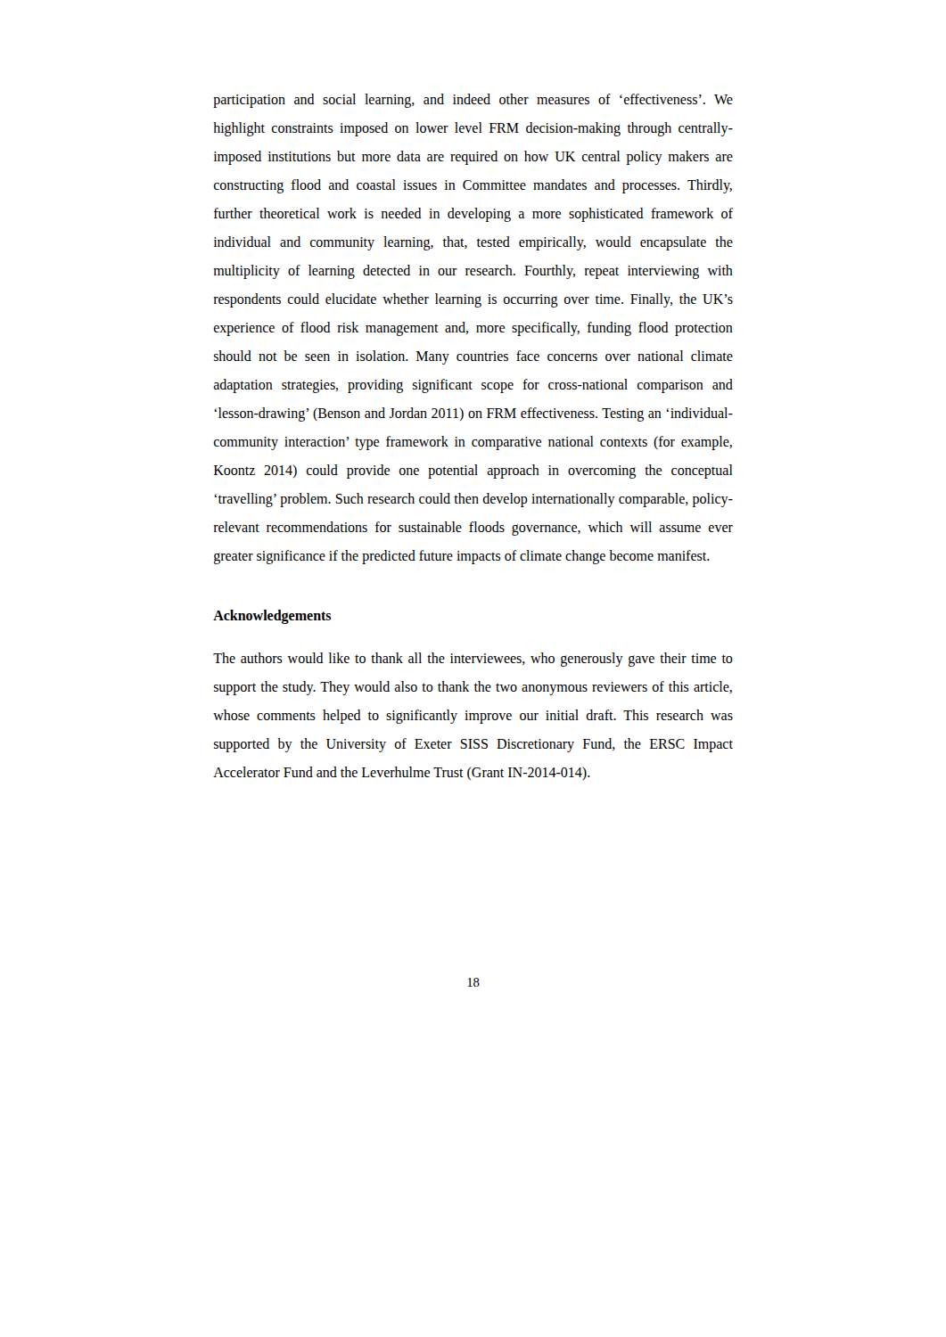participation and social learning, and indeed other measures of ‘effectiveness’. We highlight constraints imposed on lower level FRM decision-making through centrally-imposed institutions but more data are required on how UK central policy makers are constructing flood and coastal issues in Committee mandates and processes. Thirdly, further theoretical work is needed in developing a more sophisticated framework of individual and community learning, that, tested empirically, would encapsulate the multiplicity of learning detected in our research. Fourthly, repeat interviewing with respondents could elucidate whether learning is occurring over time. Finally, the UK’s experience of flood risk management and, more specifically, funding flood protection should not be seen in isolation. Many countries face concerns over national climate adaptation strategies, providing significant scope for cross-national comparison and ‘lesson-drawing’ (Benson and Jordan 2011) on FRM effectiveness. Testing an ‘individual-community interaction’ type framework in comparative national contexts (for example, Koontz 2014) could provide one potential approach in overcoming the conceptual ‘travelling’ problem. Such research could then develop internationally comparable, policy-relevant recommendations for sustainable floods governance, which will assume ever greater significance if the predicted future impacts of climate change become manifest.
Acknowledgements
The authors would like to thank all the interviewees, who generously gave their time to support the study. They would also to thank the two anonymous reviewers of this article, whose comments helped to significantly improve our initial draft. This research was supported by the University of Exeter SISS Discretionary Fund, the ERSC Impact Accelerator Fund and the Leverhulme Trust (Grant IN-2014-014).
18